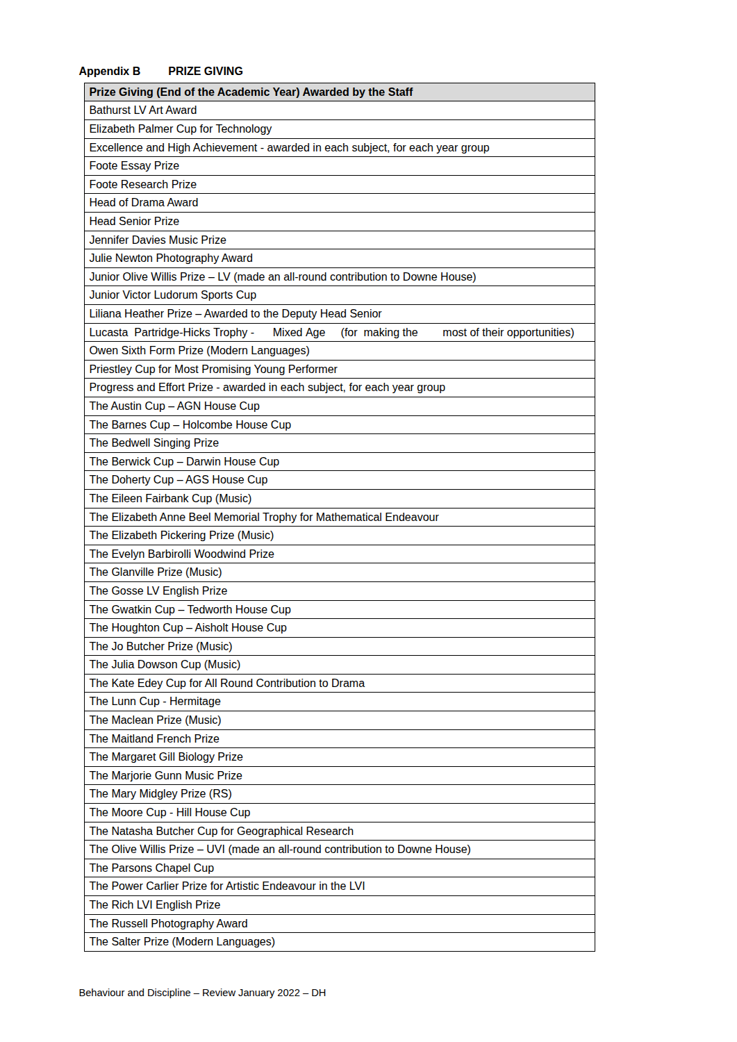Appendix BPRIZE GIVING
| Prize Giving (End of the Academic Year) Awarded by the Staff |
| --- |
| Bathurst LV Art Award |
| Elizabeth Palmer Cup for Technology |
| Excellence and High Achievement - awarded in each subject, for each year group |
| Foote Essay Prize |
| Foote Research Prize |
| Head of Drama Award |
| Head Senior Prize |
| Jennifer Davies Music Prize |
| Julie Newton Photography Award |
| Junior Olive Willis Prize – LV (made an all-round contribution to Downe House) |
| Junior Victor Ludorum Sports Cup |
| Liliana Heather Prize – Awarded to the Deputy Head Senior |
| Lucasta Partridge-Hicks Trophy - Mixed Age (for making the most of their opportunities) |
| Owen Sixth Form Prize (Modern Languages) |
| Priestley Cup for Most Promising Young Performer |
| Progress and Effort Prize - awarded in each subject, for each year group |
| The Austin Cup – AGN House Cup |
| The Barnes Cup – Holcombe House Cup |
| The Bedwell Singing Prize |
| The Berwick Cup – Darwin House Cup |
| The Doherty Cup – AGS House Cup |
| The Eileen Fairbank Cup (Music) |
| The Elizabeth Anne Beel Memorial Trophy for Mathematical Endeavour |
| The Elizabeth Pickering Prize (Music) |
| The Evelyn Barbirolli Woodwind Prize |
| The Glanville Prize (Music) |
| The Gosse LV English Prize |
| The Gwatkin Cup – Tedworth House Cup |
| The Houghton Cup – Aisholt House Cup |
| The Jo Butcher Prize (Music) |
| The Julia Dowson Cup (Music) |
| The Kate Edey Cup for All Round Contribution to Drama |
| The Lunn Cup - Hermitage |
| The Maclean Prize (Music) |
| The Maitland French Prize |
| The Margaret Gill Biology Prize |
| The Marjorie Gunn Music Prize |
| The Mary Midgley Prize (RS) |
| The Moore Cup - Hill House Cup |
| The Natasha Butcher Cup for Geographical Research |
| The Olive Willis Prize – UVI (made an all-round contribution to Downe House) |
| The Parsons Chapel Cup |
| The Power Carlier Prize for Artistic Endeavour in the LVI |
| The Rich LVI English Prize |
| The Russell Photography Award |
| The Salter Prize (Modern Languages) |
Behaviour and Discipline – Review January 2022 – DH